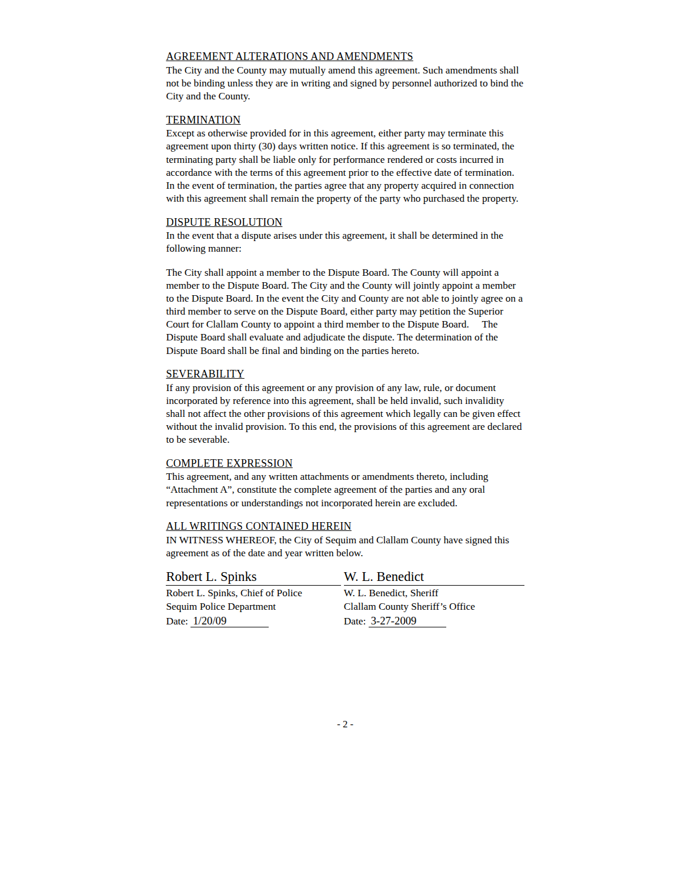Agreement Alterations and Amendments
The City and the County may mutually amend this agreement. Such amendments shall not be binding unless they are in writing and signed by personnel authorized to bind the City and the County.
Termination
Except as otherwise provided for in this agreement, either party may terminate this agreement upon thirty (30) days written notice. If this agreement is so terminated, the terminating party shall be liable only for performance rendered or costs incurred in accordance with the terms of this agreement prior to the effective date of termination. In the event of termination, the parties agree that any property acquired in connection with this agreement shall remain the property of the party who purchased the property.
Dispute Resolution
In the event that a dispute arises under this agreement, it shall be determined in the following manner:
The City shall appoint a member to the Dispute Board. The County will appoint a member to the Dispute Board. The City and the County will jointly appoint a member to the Dispute Board. In the event the City and County are not able to jointly agree on a third member to serve on the Dispute Board, either party may petition the Superior Court for Clallam County to appoint a third member to the Dispute Board. The Dispute Board shall evaluate and adjudicate the dispute. The determination of the Dispute Board shall be final and binding on the parties hereto.
Severability
If any provision of this agreement or any provision of any law, rule, or document incorporated by reference into this agreement, shall be held invalid, such invalidity shall not affect the other provisions of this agreement which legally can be given effect without the invalid provision. To this end, the provisions of this agreement are declared to be severable.
Complete Expression
This agreement, and any written attachments or amendments thereto, including “Attachment A”, constitute the complete agreement of the parties and any oral representations or understandings not incorporated herein are excluded.
All Writings Contained Herein
IN WITNESS WHEREOF, the City of Sequim and Clallam County have signed this agreement as of the date and year written below.
| ​Robert L. Spinks Robert L. Spinks, Chief of Police Sequim Police Department Date: 1/20/09 | W. L. Benedict W. L. Benedict, Sheriff Clallam County Sheriff’s Office Date: 3-27-2009 |
- 2 -